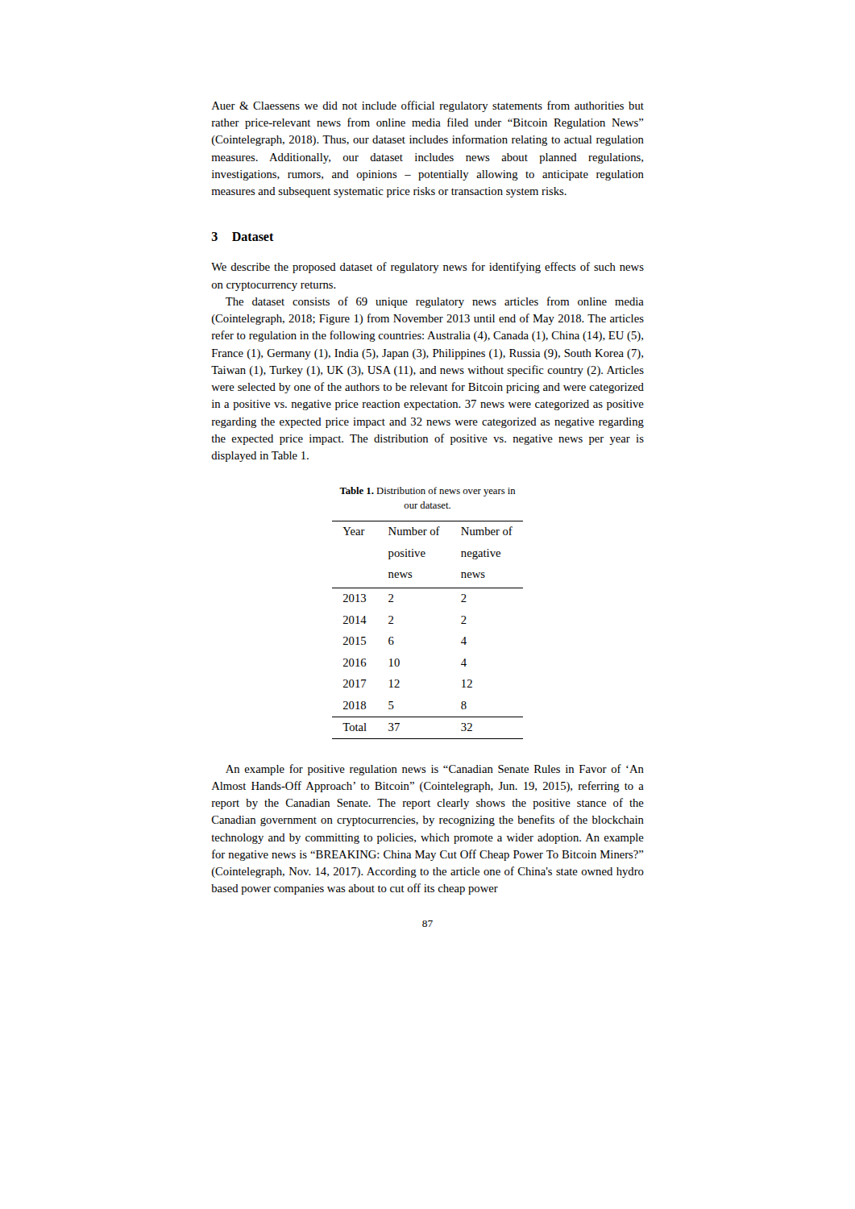Auer & Claessens we did not include official regulatory statements from authorities but rather price-relevant news from online media filed under “Bitcoin Regulation News” (Cointelegraph, 2018). Thus, our dataset includes information relating to actual regulation measures. Additionally, our dataset includes news about planned regulations, investigations, rumors, and opinions – potentially allowing to anticipate regulation measures and subsequent systematic price risks or transaction system risks.
3 Dataset
We describe the proposed dataset of regulatory news for identifying effects of such news on cryptocurrency returns.
The dataset consists of 69 unique regulatory news articles from online media (Cointelegraph, 2018; Figure 1) from November 2013 until end of May 2018. The articles refer to regulation in the following countries: Australia (4), Canada (1), China (14), EU (5), France (1), Germany (1), India (5), Japan (3), Philippines (1), Russia (9), South Korea (7), Taiwan (1), Turkey (1), UK (3), USA (11), and news without specific country (2). Articles were selected by one of the authors to be relevant for Bitcoin pricing and were categorized in a positive vs. negative price reaction expectation. 37 news were categorized as positive regarding the expected price impact and 32 news were categorized as negative regarding the expected price impact. The distribution of positive vs. negative news per year is displayed in Table 1.
Table 1. Distribution of news over years in our dataset.
| Year | Number of | Number of |
| --- | --- | --- |
| | positive | negative |
| | news | news |
| 2013 | 2 | 2 |
| 2014 | 2 | 2 |
| 2015 | 6 | 4 |
| 2016 | 10 | 4 |
| 2017 | 12 | 12 |
| 2018 | 5 | 8 |
| Total | 37 | 32 |
An example for positive regulation news is “Canadian Senate Rules in Favor of ‘An Almost Hands-Off Approach’ to Bitcoin” (Cointelegraph, Jun. 19, 2015), referring to a report by the Canadian Senate. The report clearly shows the positive stance of the Canadian government on cryptocurrencies, by recognizing the benefits of the blockchain technology and by committing to policies, which promote a wider adoption. An example for negative news is “BREAKING: China May Cut Off Cheap Power To Bitcoin Miners?” (Cointelegraph, Nov. 14, 2017). According to the article one of China's state owned hydro based power companies was about to cut off its cheap power
87